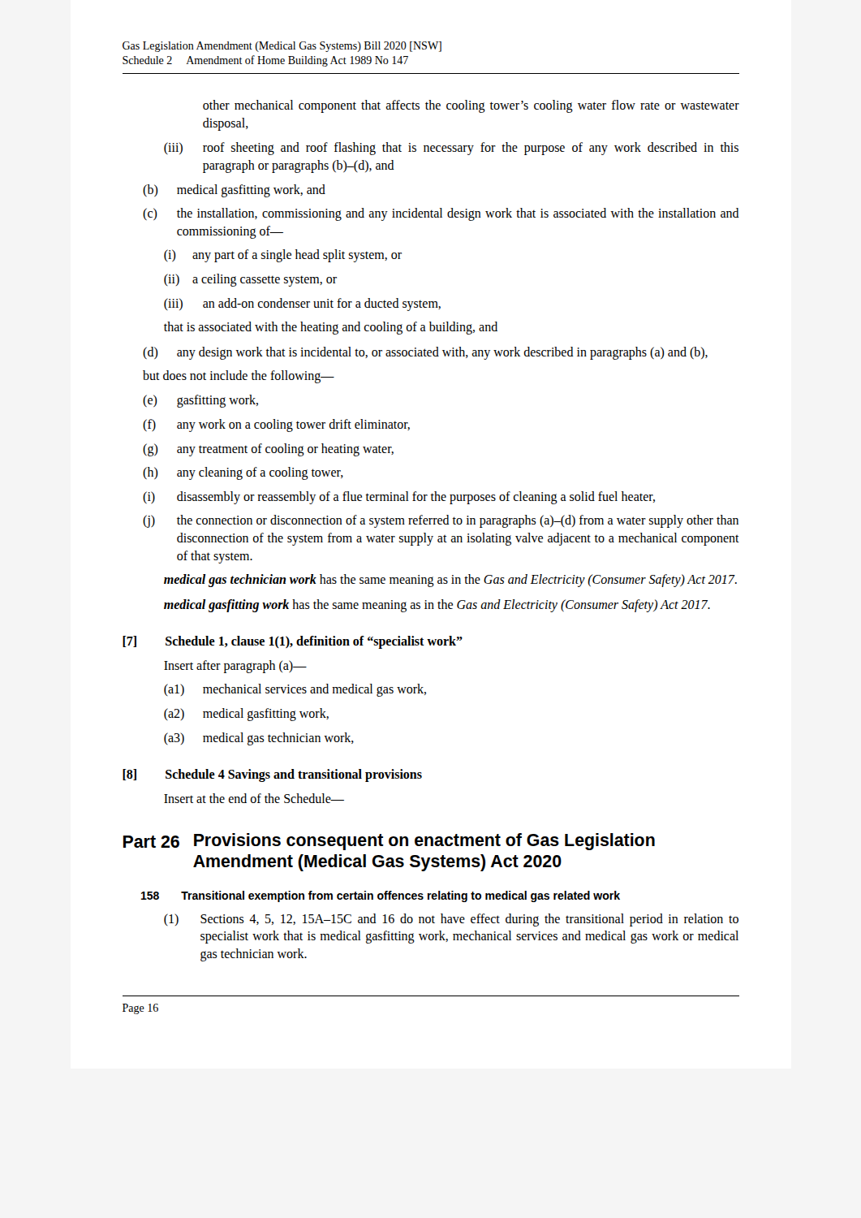Gas Legislation Amendment (Medical Gas Systems) Bill 2020 [NSW] Schedule 2 Amendment of Home Building Act 1989 No 147
other mechanical component that affects the cooling tower’s cooling water flow rate or wastewater disposal,
(iii) roof sheeting and roof flashing that is necessary for the purpose of any work described in this paragraph or paragraphs (b)–(d), and
(b) medical gasfitting work, and
(c) the installation, commissioning and any incidental design work that is associated with the installation and commissioning of—
(i) any part of a single head split system, or
(ii) a ceiling cassette system, or
(iii) an add-on condenser unit for a ducted system,
that is associated with the heating and cooling of a building, and
(d) any design work that is incidental to, or associated with, any work described in paragraphs (a) and (b),
but does not include the following—
(e) gasfitting work,
(f) any work on a cooling tower drift eliminator,
(g) any treatment of cooling or heating water,
(h) any cleaning of a cooling tower,
(i) disassembly or reassembly of a flue terminal for the purposes of cleaning a solid fuel heater,
(j) the connection or disconnection of a system referred to in paragraphs (a)–(d) from a water supply other than disconnection of the system from a water supply at an isolating valve adjacent to a mechanical component of that system.
medical gas technician work has the same meaning as in the Gas and Electricity (Consumer Safety) Act 2017.
medical gasfitting work has the same meaning as in the Gas and Electricity (Consumer Safety) Act 2017.
[7] Schedule 1, clause 1(1), definition of “specialist work”
Insert after paragraph (a)—
(a1) mechanical services and medical gas work,
(a2) medical gasfitting work,
(a3) medical gas technician work,
[8] Schedule 4 Savings and transitional provisions
Insert at the end of the Schedule—
Part 26 Provisions consequent on enactment of Gas Legislation Amendment (Medical Gas Systems) Act 2020
158 Transitional exemption from certain offences relating to medical gas related work
(1) Sections 4, 5, 12, 15A–15C and 16 do not have effect during the transitional period in relation to specialist work that is medical gasfitting work, mechanical services and medical gas work or medical gas technician work.
Page 16